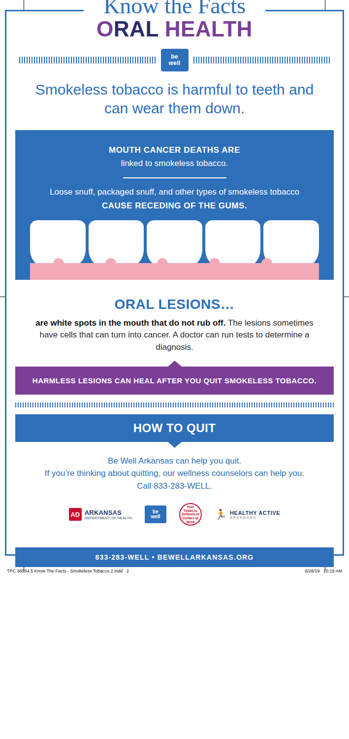Know the Facts
ORAL HEALTH
be
well
Smokeless tobacco is harmful to teeth and can wear them down.
MOUTH CANCER DEATHS ARE
linked to smokeless tobacco.
Loose snuff, packaged snuff, and other types of smokeless tobacco CAUSE RECEDING OF THE GUMS.
ORAL LESIONS…
are white spots in the mouth that do not rub off. The lesions sometimes have cells that can turn into cancer. A doctor can run tests to determine a diagnosis.
HARMLESS LESIONS CAN HEAL AFTER YOU QUIT SMOKELESS TOBACCO.
HOW TO QUIT
Be Well Arkansas can help you quit.
If you’re thinking about quitting, our wellness counselors can help you.
Call 833-283-WELL.
AD ARKANSASDEPARTMENT OF HEALTH
be
well
Your
Tobacco
Settlement
Dollars at
Work
🏃 HEALTHY ACTIVEARKANSAS
833-283-WELL • BEWELLARKANSAS.ORG
TPC 36554.5 Know The Facts - Smokeless Tobacco 2.indd 2 6/28/19 10:19 AM